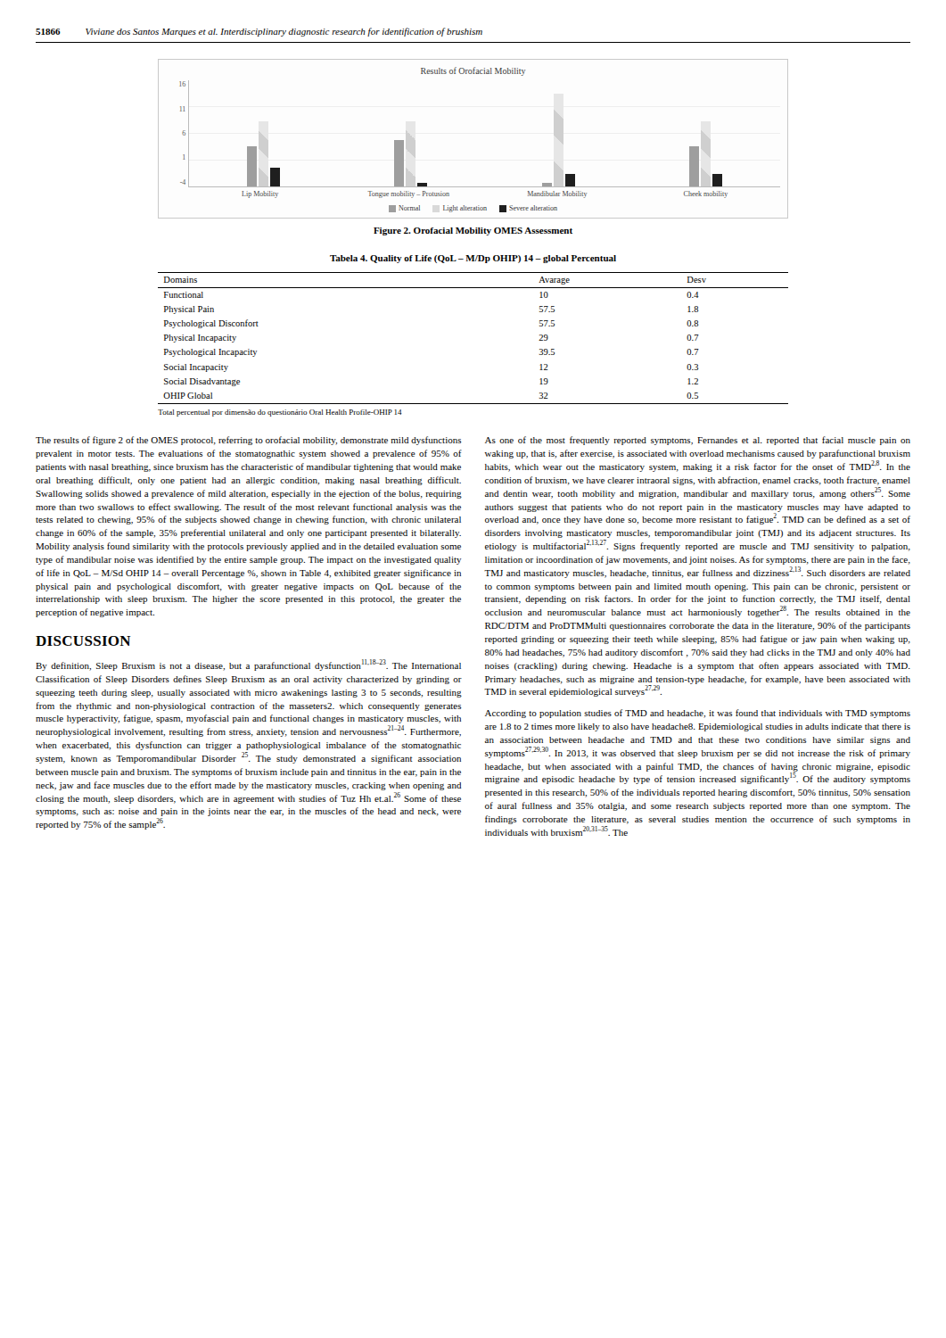51866 Viviane dos Santos Marques et al. Interdisciplinary diagnostic research for identification of brushism
Results of Orofacial Mobility
16 11 6 1 -4
Lip Mobility Tongue mobility – Protusion Mandibular Mobility Cheek mobility
Normal Light alteration Severe alteration
Figure 2. Orofacial Mobility OMES Assessment
Tabela 4. Quality of Life (QoL – M/Dp OHIP) 14 – global Percentual
| Domains | Avarage | Desv |
| --- | --- | --- |
| Functional | 10 | 0.4 |
| Physical Pain | 57.5 | 1.8 |
| Psychological Disconfort | 57.5 | 0.8 |
| Physical Incapacity | 29 | 0.7 |
| Psychological Incapacity | 39.5 | 0.7 |
| Social Incapacity | 12 | 0.3 |
| Social Disadvantage | 19 | 1.2 |
| OHIP Global | 32 | 0.5 |
Total percentual por dimensão do questionário Oral Health Profile-OHIP 14
The results of figure 2 of the OMES protocol, referring to orofacial mobility, demonstrate mild dysfunctions prevalent in motor tests. The evaluations of the stomatognathic system showed a prevalence of 95% of patients with nasal breathing, since bruxism has the characteristic of mandibular tightening that would make oral breathing difficult, only one patient had an allergic condition, making nasal breathing difficult. Swallowing solids showed a prevalence of mild alteration, especially in the ejection of the bolus, requiring more than two swallows to effect swallowing. The result of the most relevant functional analysis was the tests related to chewing, 95% of the subjects showed change in chewing function, with chronic unilateral change in 60% of the sample, 35% preferential unilateral and only one participant presented it bilaterally. Mobility analysis found similarity with the protocols previously applied and in the detailed evaluation some type of mandibular noise was identified by the entire sample group. The impact on the investigated quality of life in QoL – M/Sd OHIP 14 – overall Percentage %, shown in Table 4, exhibited greater significance in physical pain and psychological discomfort, with greater negative impacts on QoL because of the interrelationship with sleep bruxism. The higher the score presented in this protocol, the greater the perception of negative impact.
DISCUSSION
By definition, Sleep Bruxism is not a disease, but a parafunctional dysfunction11,18–23. The International Classification of Sleep Disorders defines Sleep Bruxism as an oral activity characterized by grinding or squeezing teeth during sleep, usually associated with micro awakenings lasting 3 to 5 seconds, resulting from the rhythmic and non-physiological contraction of the masseters2. which consequently generates muscle hyperactivity, fatigue, spasm, myofascial pain and functional changes in masticatory muscles, with neurophysiological involvement, resulting from stress, anxiety, tension and nervousness21–24. Furthermore, when exacerbated, this dysfunction can trigger a pathophysiological imbalance of the stomatognathic system, known as Temporomandibular Disorder 25. The study demonstrated a significant association between muscle pain and bruxism. The symptoms of bruxism include pain and tinnitus in the ear, pain in the neck, jaw and face muscles due to the effort made by the masticatory muscles, cracking when opening and closing the mouth, sleep disorders, which are in agreement with studies of Tuz Hh et.al.26 Some of these symptoms, such as: noise and pain in the joints near the ear, in the muscles of the head and neck, were reported by 75% of the sample26.
As one of the most frequently reported symptoms, Fernandes et al. reported that facial muscle pain on waking up, that is, after exercise, is associated with overload mechanisms caused by parafunctional bruxism habits, which wear out the masticatory system, making it a risk factor for the onset of TMD2,8. In the condition of bruxism, we have clearer intraoral signs, with abfraction, enamel cracks, tooth fracture, enamel and dentin wear, tooth mobility and migration, mandibular and maxillary torus, among others25. Some authors suggest that patients who do not report pain in the masticatory muscles may have adapted to overload and, once they have done so, become more resistant to fatigue2. TMD can be defined as a set of disorders involving masticatory muscles, temporomandibular joint (TMJ) and its adjacent structures. Its etiology is multifactorial2,13,27. Signs frequently reported are muscle and TMJ sensitivity to palpation, limitation or incoordination of jaw movements, and joint noises. As for symptoms, there are pain in the face, TMJ and masticatory muscles, headache, tinnitus, ear fullness and dizziness2,13. Such disorders are related to common symptoms between pain and limited mouth opening. This pain can be chronic, persistent or transient, depending on risk factors. In order for the joint to function correctly, the TMJ itself, dental occlusion and neuromuscular balance must act harmoniously together28. The results obtained in the RDC/DTM and ProDTMMulti questionnaires corroborate the data in the literature, 90% of the participants reported grinding or squeezing their teeth while sleeping, 85% had fatigue or jaw pain when waking up, 80% had headaches, 75% had auditory discomfort , 70% said they had clicks in the TMJ and only 40% had noises (crackling) during chewing. Headache is a symptom that often appears associated with TMD. Primary headaches, such as migraine and tension-type headache, for example, have been associated with TMD in several epidemiological surveys27,29.
According to population studies of TMD and headache, it was found that individuals with TMD symptoms are 1.8 to 2 times more likely to also have headache8. Epidemiological studies in adults indicate that there is an association between headache and TMD and that these two conditions have similar signs and symptoms27,29,30. In 2013, it was observed that sleep bruxism per se did not increase the risk of primary headache, but when associated with a painful TMD, the chances of having chronic migraine, episodic migraine and episodic headache by type of tension increased significantly15. Of the auditory symptoms presented in this research, 50% of the individuals reported hearing discomfort, 50% tinnitus, 50% sensation of aural fullness and 35% otalgia, and some research subjects reported more than one symptom. The findings corroborate the literature, as several studies mention the occurrence of such symptoms in individuals with bruxism20,31–35. The